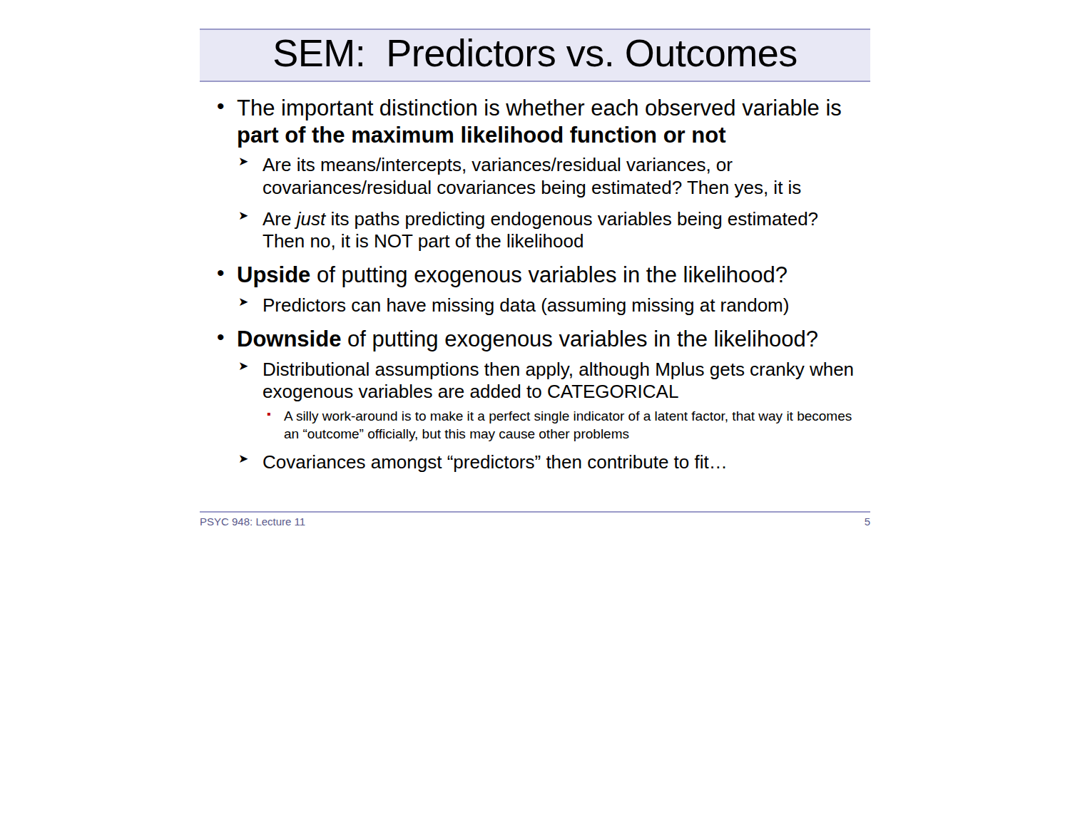SEM: Predictors vs. Outcomes
The important distinction is whether each observed variable is part of the maximum likelihood function or not
Are its means/intercepts, variances/residual variances, or covariances/residual covariances being estimated? Then yes, it is
Are just its paths predicting endogenous variables being estimated? Then no, it is NOT part of the likelihood
Upside of putting exogenous variables in the likelihood?
Predictors can have missing data (assuming missing at random)
Downside of putting exogenous variables in the likelihood?
Distributional assumptions then apply, although Mplus gets cranky when exogenous variables are added to CATEGORICAL
A silly work-around is to make it a perfect single indicator of a latent factor, that way it becomes an “outcome” officially, but this may cause other problems
Covariances amongst “predictors” then contribute to fit…
PSYC 948: Lecture 11 5